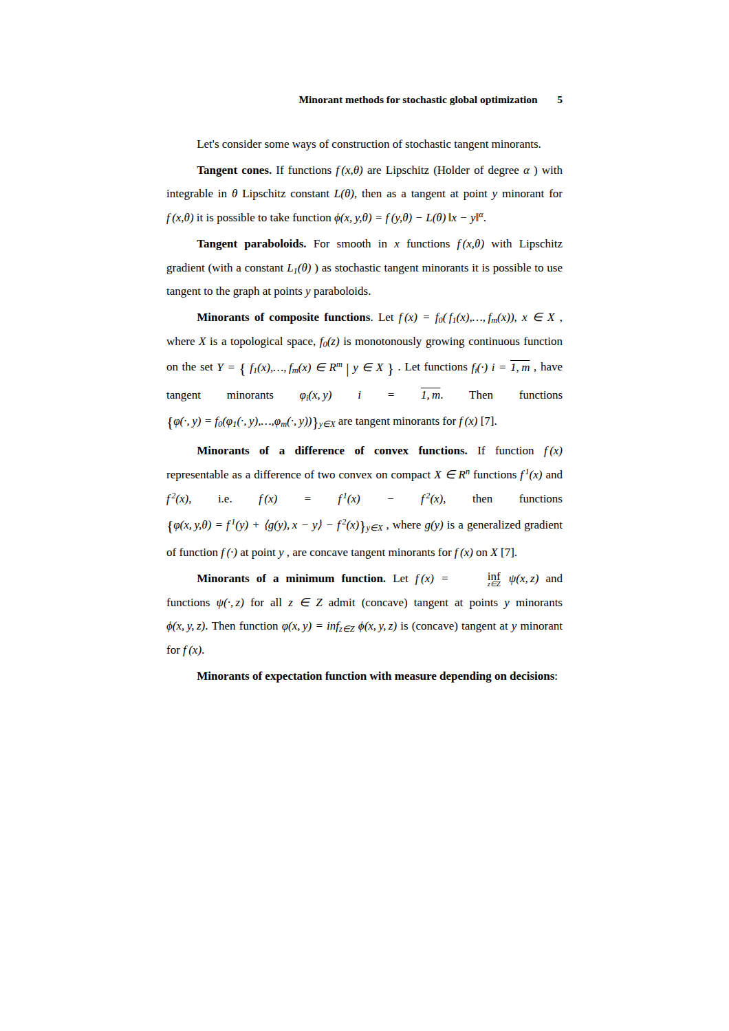Minorant methods for stochastic global optimization 5
Let's consider some ways of construction of stochastic tangent minorants.
Tangent cones. If functions f (x,θ) are Lipschitz (Holder of degree α ) with integrable in θ Lipschitz constant L(θ), then as a tangent at point y minorant for f (x,θ) it is possible to take function ϕ(x, y,θ) = f (y,θ) − L(θ) ‖x − y‖α.
Tangent paraboloids. For smooth in x functions f (x,θ) with Lipschitz gradient (with a constant L1(θ) ) as stochastic tangent minorants it is possible to use tangent to the graph at points y paraboloids.
Minorants of composite functions. Let f (x) = f0( f1(x),…, fm(x)), x ∈ X , where X is a topological space, f0(z) is monotonously growing continuous function on the set Y = { f1(x),…, fm(x) ∈ Rm | y ∈ X } . Let functions fi(·) i = 1, m , have tangent minorants φi(x, y) i = 1, m. Then functions {φ(·, y) = f0(φ1(·, y),…,φm(·, y))}y∈X are tangent minorants for f (x) [7].
Minorants of a difference of convex functions. If function f (x) representable as a difference of two convex on compact X ∈ Rn functions f 1(x) and f 2(x), i.e. f (x) = f 1(x) − f 2(x), then functions {φ(x, y,θ) = f 1(y) + ⟨g(y), x − y⟩ − f 2(x)}y∈X , where g(y) is a generalized gradient of function f (·) at point y , are concave tangent minorants for f (x) on X [7].
Minorants of a minimum function. Let f (x) = inf z∈Z ψ(x, z) and functions ψ(·, z) for all z ∈ Z admit (concave) tangent at points y minorants ϕ(x, y, z). Then function φ(x, y) = infz∈Z ϕ(x, y, z) is (concave) tangent at y minorant for f (x).
Minorants of expectation function with measure depending on decisions: